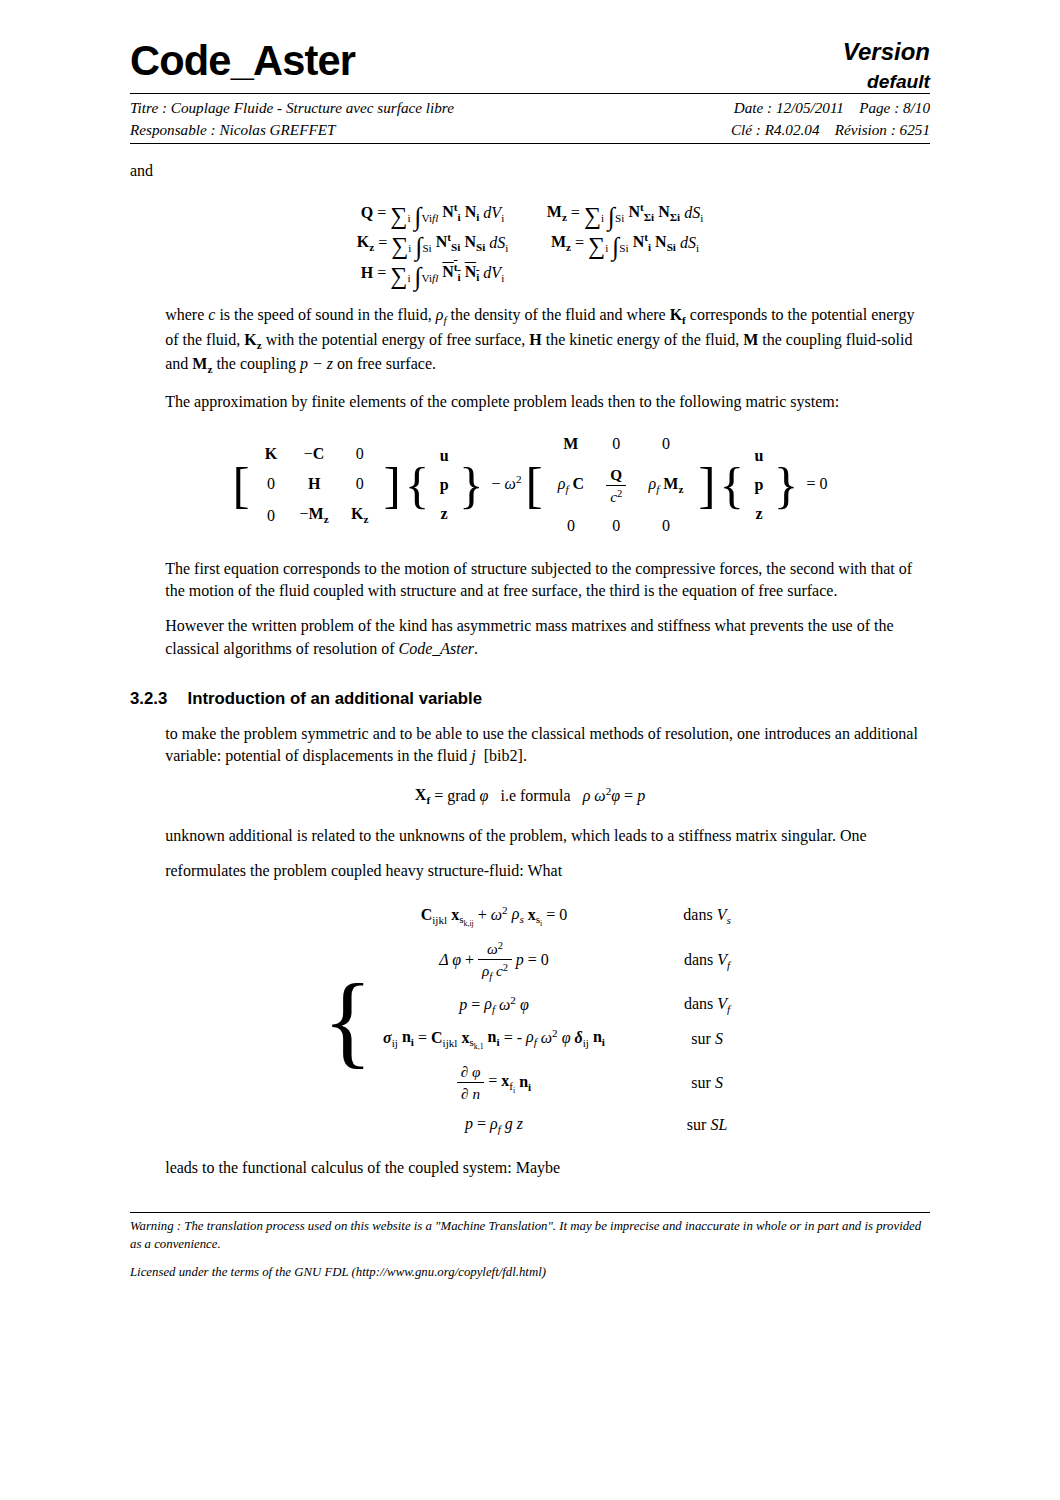Code_Aster
Version
default
Titre : Couplage Fluide - Structure avec surface libre
Date : 12/05/2011
Page : 8/10
Responsable : Nicolas GREFFET
Clé : R4.02.04
Révision : 6251
and
| Q = ∑ i ∫ Vi fl N t i N i dV i | M z = ∑ i ∫ Si N t Σi N Σi dS i |
| K z = ∑ i ∫ Si N t Si N Si dS i | M z = ∑ i ∫ Si N t i N Si dS i |
| H = ∑ i ∫ Vi fl N t i N i dV i | |
where c is the speed of sound in the fluid, ρf the density of the fluid and where Kf corresponds to the potential energy of the fluid, Kz with the potential energy of free surface, H the kinetic energy of the fluid, M the coupling fluid-solid and Mz the coupling p − z on free surface.
The approximation by finite elements of the complete problem leads then to the following matric system:
[
| K | − C | 0 |
| 0 | H | 0 |
| 0 | − M z | K z |
] {
| u |
| p |
| z |
} − ω 2 [
| M | 0 | 0 |
| ρ f C | Q c 2 | ρ f M z |
| 0 | 0 | 0 |
] {
| u |
| p |
| z |
} = 0
The first equation corresponds to the motion of structure subjected to the compressive forces, the second with that of the motion of the fluid coupled with structure and at free surface, the third is the equation of free surface.
However the written problem of the kind has asymmetric mass matrixes and stiffness what prevents the use of the classical algorithms of resolution of Code_Aster.
3.2.3 Introduction of an additional variable
to make the problem symmetric and to be able to use the classical methods of resolution, one introduces an additional variable: potential of displacements in the fluid j [bib2].
Xf = grad φ i.e formula ρ ω 2 φ = p
unknown additional is related to the unknowns of the problem, which leads to a stiffness matrix singular. One
reformulates the problem coupled heavy structure-fluid: What
{
| C ijkl x s k,ij + ω 2 ρ s x s i = 0 | dans V s |
| Δ φ + ω 2 ρ f c 2 p = 0 | dans V f |
| p = ρ f ω 2 φ | dans V f |
| σ ij n i = C ijkl x s k,1 n i = - ρ f ω 2 φ δ ij n i | sur S |
| ∂ φ ∂ n = x f i n i | sur S |
| p = ρ f g z | sur SL |
leads to the functional calculus of the coupled system: Maybe
Warning : The translation process used on this website is a "Machine Translation". It may be imprecise and inaccurate in whole or in part and is provided as a convenience.
Licensed under the terms of the GNU FDL (http://www.gnu.org/copyleft/fdl.html)